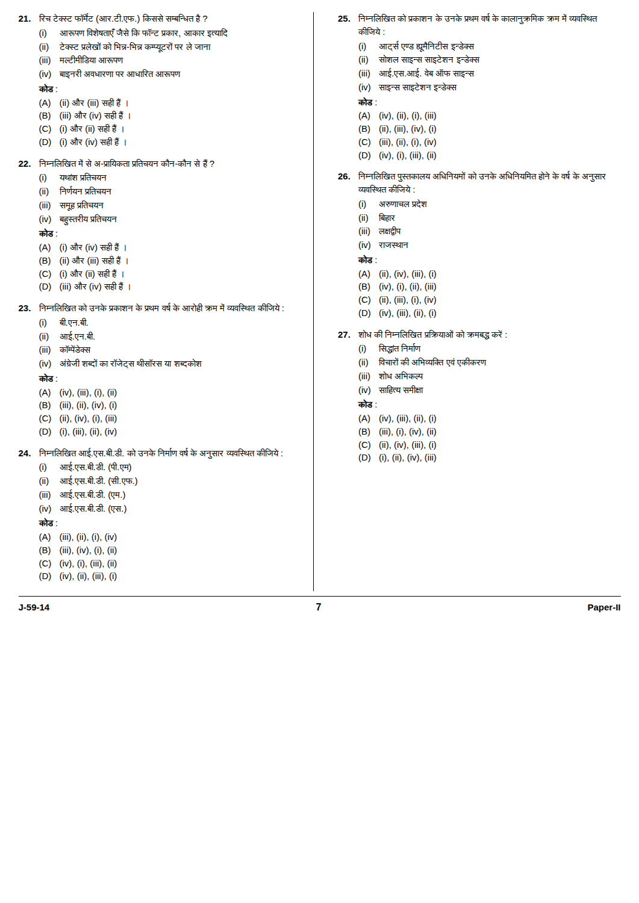21.
रिच टेक्स्ट फॉर्मेट (आर.टी.एफ.) किससे सम्बन्धित है ?
(i) आरूपण विशेषताएँ जैसे कि फॉन्ट प्रकार, आकार इत्यादि
(ii) टेक्स्ट प्रलेखों को भिन्न-भिन्न कम्प्यूटरों पर ले जाना
(iii) मल्टीमीडिया आरूपण
(iv) बाइनरी अवधारणा पर आधारित आरूपण
कोड :
(A)(ii) और (iii) सही हैं ।
(B)(iii) और (iv) सही हैं ।
(C)(i) और (ii) सही हैं ।
(D)(i) और (iv) सही हैं ।
22.
निम्नलिखित में से अ-प्रायिकता प्रतिचयन कौन-कौन से हैं ?
(i) यथांश प्रतिचयन
(ii) निर्णयन प्रतिचयन
(iii) समूह प्रतिचयन
(iv) बहुस्तरीय प्रतिचयन
कोड :
(A)(i) और (iv) सही हैं ।
(B)(ii) और (iii) सही हैं ।
(C)(i) और (ii) सही हैं ।
(D)(iii) और (iv) सही हैं ।
23.
निम्नलिखित को उनके प्रकाशन के प्रथम वर्ष के आरोही क्रम में व्यवस्थित कीजिये :
(i) बी.एन.बी.
(ii) आई.एन.बी.
(iii) कॉम्पेंडेक्स
(iv) अंग्रेजी शब्दों का रॉजेट्स थीसॉरस या शब्दकोश
कोड :
(A)(iv), (iii), (i), (ii)
(B)(iii), (ii), (iv), (i)
(C)(ii), (iv), (i), (iii)
(D)(i), (iii), (ii), (iv)
24.
निम्नलिखित आई.एस.बी.डी. को उनके निर्माण वर्ष के अनुसार व्यवस्थित कीजिये :
(i) आई.एस.बी.डी. (पी.एम)
(ii) आई.एस.बी.डी. (सी.एफ.)
(iii) आई.एस.बी.डी. (एम.)
(iv) आई.एस.बी.डी. (एस.)
कोड :
(A)(iii), (ii), (i), (iv)
(B)(iii), (iv), (i), (ii)
(C)(iv), (i), (iii), (ii)
(D)(iv), (ii), (iii), (i)
25.
निम्नलिखित को प्रकाशन के उनके प्रथम वर्ष के कालानुक्रमिक क्रम में व्यवस्थित कीजिये :
(i) आर्ट्स एण्ड ह्यूमैनिटीस इन्डेक्स
(ii) सोशल साइन्स साइटेशन इन्डेक्स
(iii) आई.एस.आई. वेब ऑफ साइन्स
(iv) साइन्स साइटेशन इन्डेक्स
कोड :
(A)(iv), (ii), (i), (iii)
(B)(ii), (iii), (iv), (i)
(C)(iii), (ii), (i), (iv)
(D)(iv), (i), (iii), (ii)
26.
निम्नलिखित पुस्तकालय अधिनियमों को उनके अधिनियमित होने के वर्ष के अनुसार व्यवस्थित कीजिये :
(i) अरुणाचल प्रदेश
(ii) बिहार
(iii) लक्षद्वीप
(iv) राजस्थान
कोड :
(A)(ii), (iv), (iii), (i)
(B)(iv), (i), (ii), (iii)
(C)(ii), (iii), (i), (iv)
(D)(iv), (iii), (ii), (i)
27.
शोध की निम्नलिखित प्रक्रियाओं को क्रमबद्ध करें :
(i) सिद्धांत निर्माण
(ii) विचारों की अभिव्यक्ति एवं एकीकरण
(iii) शोध अभिकल्प
(iv) साहित्य समीक्षा
कोड :
(A)(iv), (iii), (ii), (i)
(B)(iii), (i), (iv), (ii)
(C)(ii), (iv), (iii), (i)
(D)(i), (ii), (iv), (iii)
J-59-14
7
Paper-II